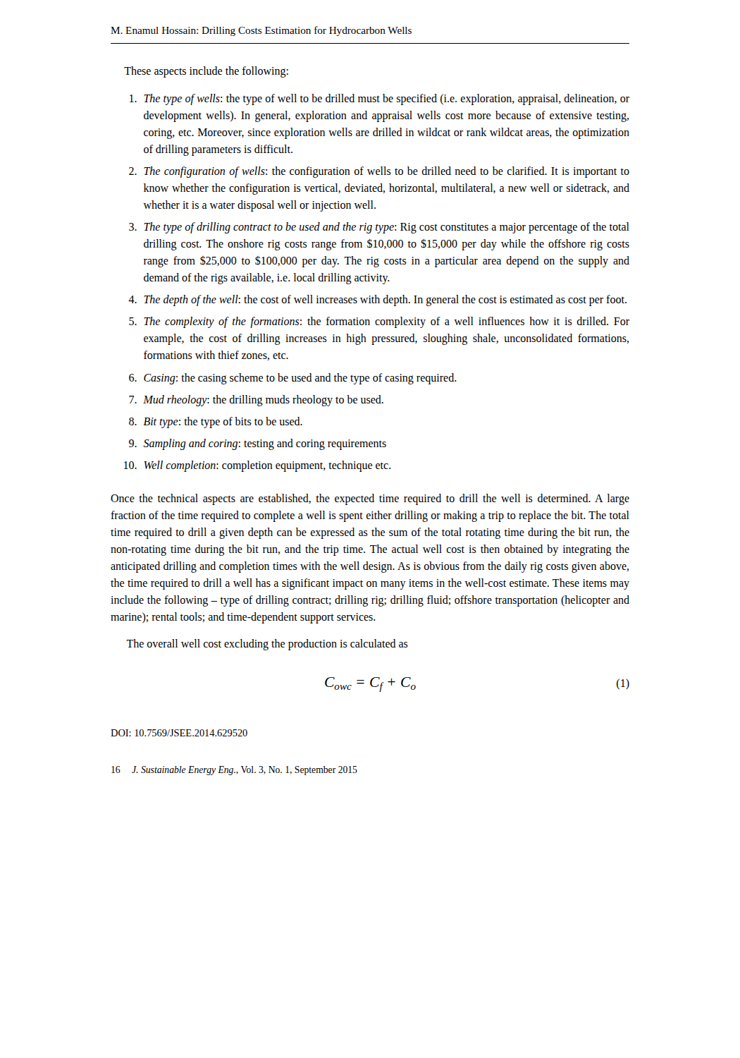M. Enamul Hossain: Drilling Costs Estimation for Hydrocarbon Wells
These aspects include the following:
The type of wells: the type of well to be drilled must be specified (i.e. exploration, appraisal, delineation, or development wells). In general, exploration and appraisal wells cost more because of extensive testing, coring, etc. Moreover, since exploration wells are drilled in wildcat or rank wildcat areas, the optimization of drilling parameters is difficult.
The configuration of wells: the configuration of wells to be drilled need to be clarified. It is important to know whether the configuration is vertical, deviated, horizontal, multilateral, a new well or sidetrack, and whether it is a water disposal well or injection well.
The type of drilling contract to be used and the rig type: Rig cost constitutes a major percentage of the total drilling cost. The onshore rig costs range from $10,000 to $15,000 per day while the offshore rig costs range from $25,000 to $100,000 per day. The rig costs in a particular area depend on the supply and demand of the rigs available, i.e. local drilling activity.
The depth of the well: the cost of well increases with depth. In general the cost is estimated as cost per foot.
The complexity of the formations: the formation complexity of a well influences how it is drilled. For example, the cost of drilling increases in high pressured, sloughing shale, unconsolidated formations, formations with thief zones, etc.
Casing: the casing scheme to be used and the type of casing required.
Mud rheology: the drilling muds rheology to be used.
Bit type: the type of bits to be used.
Sampling and coring: testing and coring requirements
Well completion: completion equipment, technique etc.
Once the technical aspects are established, the expected time required to drill the well is determined. A large fraction of the time required to complete a well is spent either drilling or making a trip to replace the bit. The total time required to drill a given depth can be expressed as the sum of the total rotating time during the bit run, the non-rotating time during the bit run, and the trip time. The actual well cost is then obtained by integrating the anticipated drilling and completion times with the well design. As is obvious from the daily rig costs given above, the time required to drill a well has a significant impact on many items in the well-cost estimate. These items may include the following – type of drilling contract; drilling rig; drilling fluid; offshore transportation (helicopter and marine); rental tools; and time-dependent support services.
The overall well cost excluding the production is calculated as
Cowc = Cf + Co (1)
DOI: 10.7569/JSEE.2014.629520
16 J. Sustainable Energy Eng., Vol. 3, No. 1, September 2015